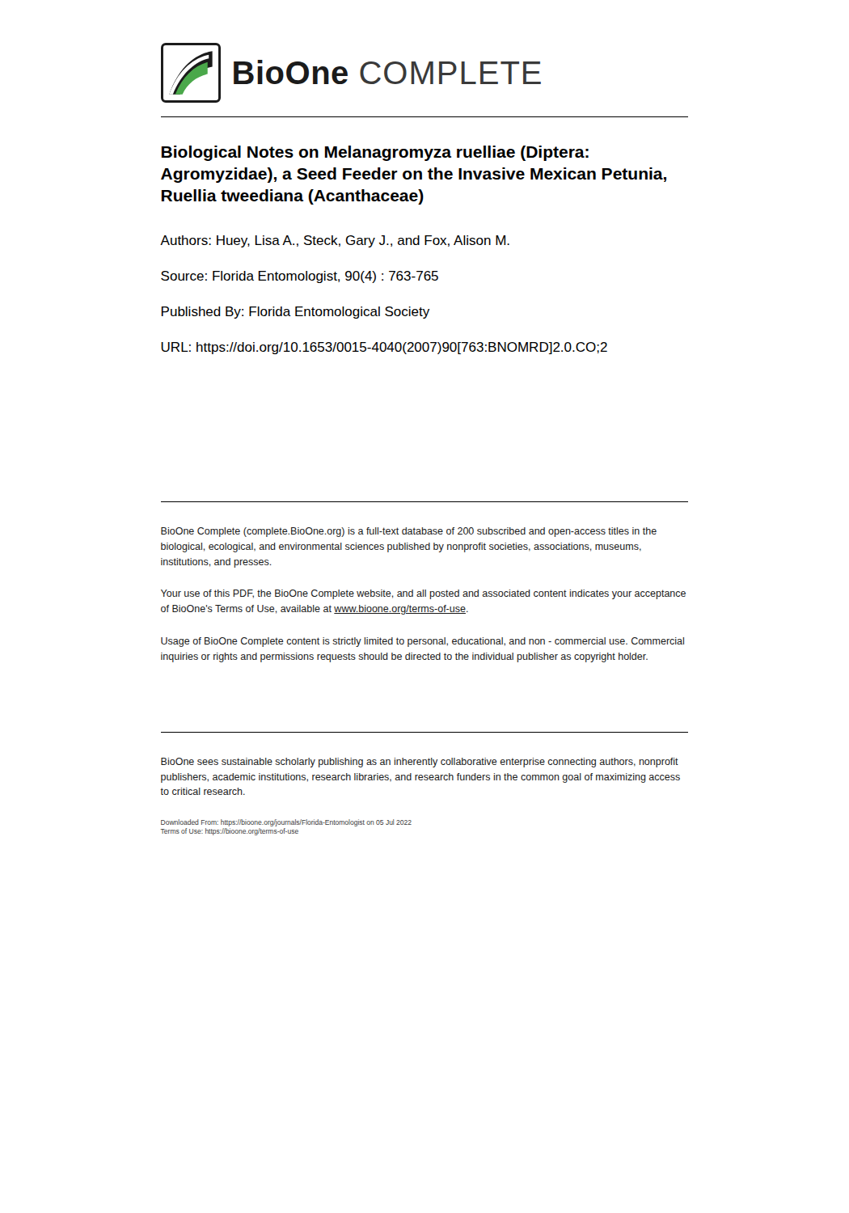Bio One COMPLETE
Biological Notes on Melanagromyza ruelliae (Diptera: Agromyzidae), a Seed Feeder on the Invasive Mexican Petunia, Ruellia tweediana (Acanthaceae)
Authors: Huey, Lisa A., Steck, Gary J., and Fox, Alison M.
Source: Florida Entomologist, 90(4) : 763-765
Published By: Florida Entomological Society
URL: https://doi.org/10.1653/0015-4040(2007)90[763:BNOMRD]2.0.CO;2
BioOne Complete (complete.BioOne.org) is a full-text database of 200 subscribed and open-access titles in the biological, ecological, and environmental sciences published by nonprofit societies, associations, museums, institutions, and presses.
Your use of this PDF, the BioOne Complete website, and all posted and associated content indicates your acceptance of BioOne's Terms of Use, available at www.bioone.org/terms-of-use.
Usage of BioOne Complete content is strictly limited to personal, educational, and non - commercial use. Commercial inquiries or rights and permissions requests should be directed to the individual publisher as copyright holder.
BioOne sees sustainable scholarly publishing as an inherently collaborative enterprise connecting authors, nonprofit publishers, academic institutions, research libraries, and research funders in the common goal of maximizing access to critical research.
Downloaded From: https://bioone.org/journals/Florida-Entomologist on 05 Jul 2022
Terms of Use: https://bioone.org/terms-of-use